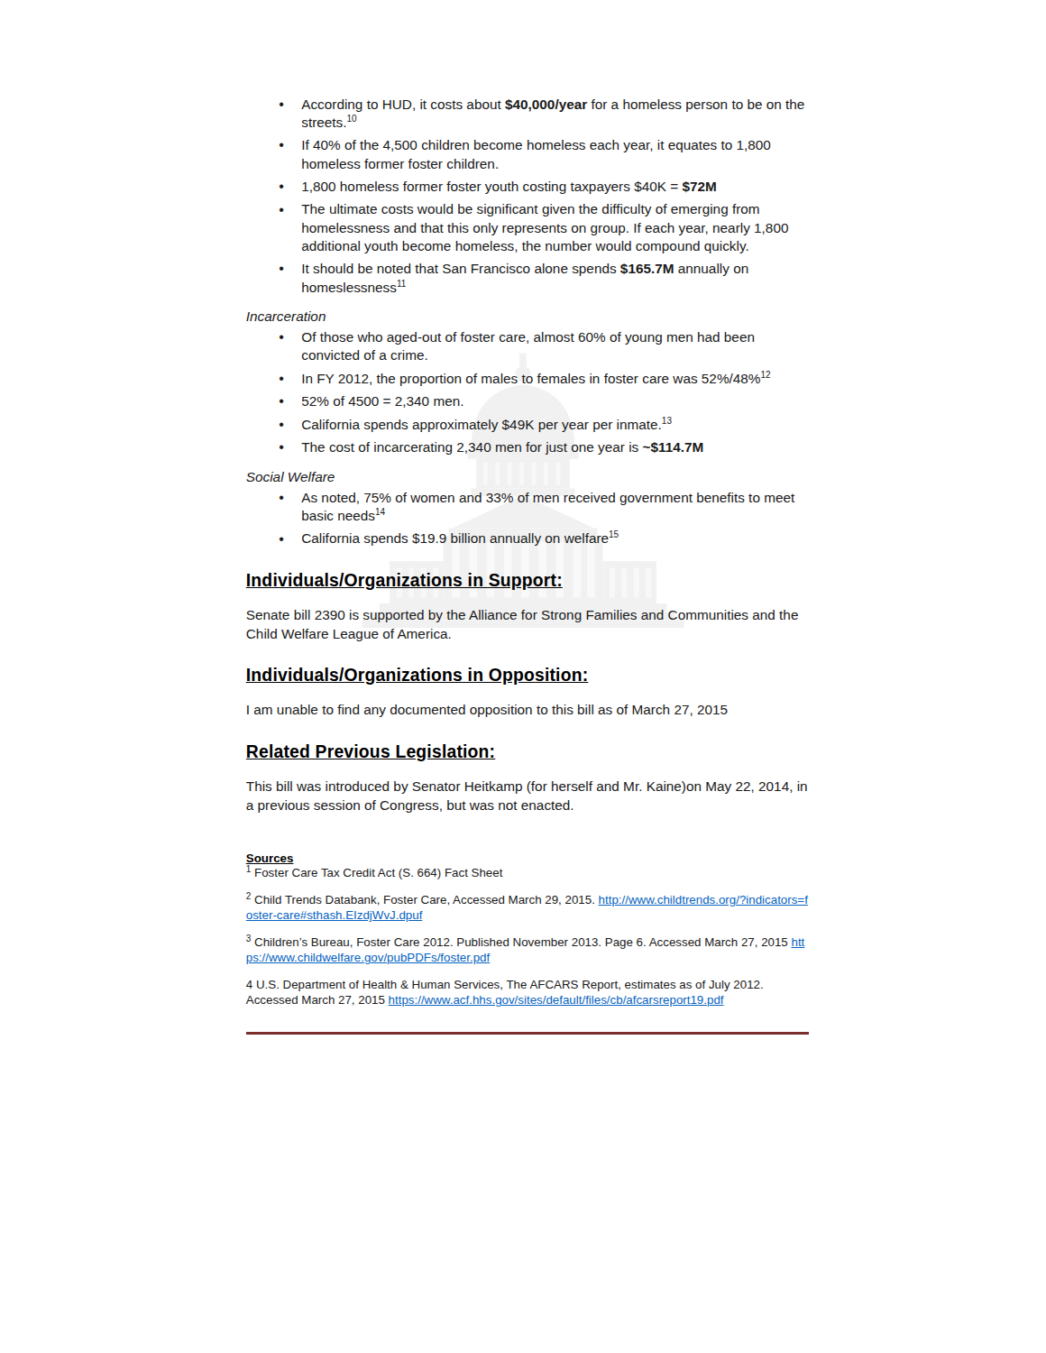According to HUD, it costs about $40,000/year for a homeless person to be on the streets.10
If 40% of the 4,500 children become homeless each year, it equates to 1,800 homeless former foster children.
1,800 homeless former foster youth costing taxpayers $40K = $72M
The ultimate costs would be significant given the difficulty of emerging from homelessness and that this only represents on group. If each year, nearly 1,800 additional youth become homeless, the number would compound quickly.
It should be noted that San Francisco alone spends $165.7M annually on homeslessness11
Incarceration
Of those who aged-out of foster care, almost 60% of young men had been convicted of a crime.
In FY 2012, the proportion of males to females in foster care was 52%/48%12
52% of 4500 = 2,340 men.
California spends approximately $49K per year per inmate.13
The cost of incarcerating 2,340 men for just one year is ~$114.7M
Social Welfare
As noted, 75% of women and 33% of men received government benefits to meet basic needs14
California spends $19.9 billion annually on welfare15
Individuals/Organizations in Support:
Senate bill 2390 is supported by the Alliance for Strong Families and Communities and the Child Welfare League of America.
Individuals/Organizations in Opposition:
I am unable to find any documented opposition to this bill as of March 27, 2015
Related Previous Legislation:
This bill was introduced by Senator Heitkamp (for herself and Mr. Kaine)on May 22, 2014, in a previous session of Congress, but was not enacted.
Sources
1 Foster Care Tax Credit Act (S. 664) Fact Sheet
2 Child Trends Databank, Foster Care, Accessed March 29, 2015. http://www.childtrends.org/?indicators=foster-care#sthash.EIzdjWvJ.dpuf
3 Children’s Bureau, Foster Care 2012. Published November 2013. Page 6. Accessed March 27, 2015 https://www.childwelfare.gov/pubPDFs/foster.pdf
4 U.S. Department of Health & Human Services, The AFCARS Report, estimates as of July 2012. Accessed March 27, 2015 https://www.acf.hhs.gov/sites/default/files/cb/afcarsreport19.pdf